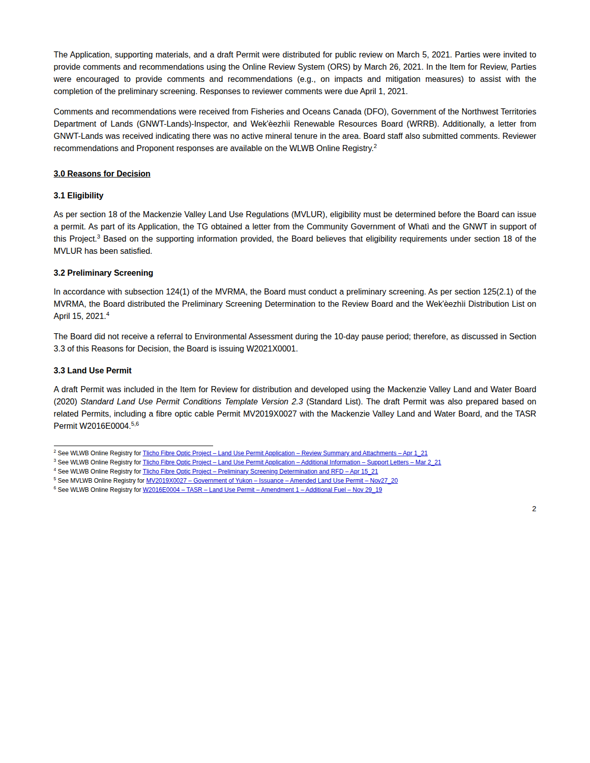The Application, supporting materials, and a draft Permit were distributed for public review on March 5, 2021. Parties were invited to provide comments and recommendations using the Online Review System (ORS) by March 26, 2021. In the Item for Review, Parties were encouraged to provide comments and recommendations (e.g., on impacts and mitigation measures) to assist with the completion of the preliminary screening. Responses to reviewer comments were due April 1, 2021.
Comments and recommendations were received from Fisheries and Oceans Canada (DFO), Government of the Northwest Territories Department of Lands (GNWT-Lands)-Inspector, and Wek'èezhìi Renewable Resources Board (WRRB). Additionally, a letter from GNWT-Lands was received indicating there was no active mineral tenure in the area. Board staff also submitted comments. Reviewer recommendations and Proponent responses are available on the WLWB Online Registry.2
3.0 Reasons for Decision
3.1 Eligibility
As per section 18 of the Mackenzie Valley Land Use Regulations (MVLUR), eligibility must be determined before the Board can issue a permit. As part of its Application, the TG obtained a letter from the Community Government of Whatì and the GNWT in support of this Project.3 Based on the supporting information provided, the Board believes that eligibility requirements under section 18 of the MVLUR has been satisfied.
3.2 Preliminary Screening
In accordance with subsection 124(1) of the MVRMA, the Board must conduct a preliminary screening. As per section 125(2.1) of the MVRMA, the Board distributed the Preliminary Screening Determination to the Review Board and the Wek'èezhìi Distribution List on April 15, 2021.4
The Board did not receive a referral to Environmental Assessment during the 10-day pause period; therefore, as discussed in Section 3.3 of this Reasons for Decision, the Board is issuing W2021X0001.
3.3 Land Use Permit
A draft Permit was included in the Item for Review for distribution and developed using the Mackenzie Valley Land and Water Board (2020) Standard Land Use Permit Conditions Template Version 2.3 (Standard List). The draft Permit was also prepared based on related Permits, including a fibre optic cable Permit MV2019X0027 with the Mackenzie Valley Land and Water Board, and the TASR Permit W2016E0004.5,6
2 See WLWB Online Registry for Tlicho Fibre Optic Project – Land Use Permit Application – Review Summary and Attachments – Apr 1_21
3 See WLWB Online Registry for Tlicho Fibre Optic Project – Land Use Permit Application – Additional Information – Support Letters – Mar 2_21
4 See WLWB Online Registry for Tlicho Fibre Optic Project – Preliminary Screening Determination and RFD – Apr 15_21
5 See MVLWB Online Registry for MV2019X0027 – Government of Yukon – Issuance – Amended Land Use Permit – Nov27_20
6 See WLWB Online Registry for W2016E0004 – TASR – Land Use Permit – Amendment 1 – Additional Fuel – Nov 29_19
2